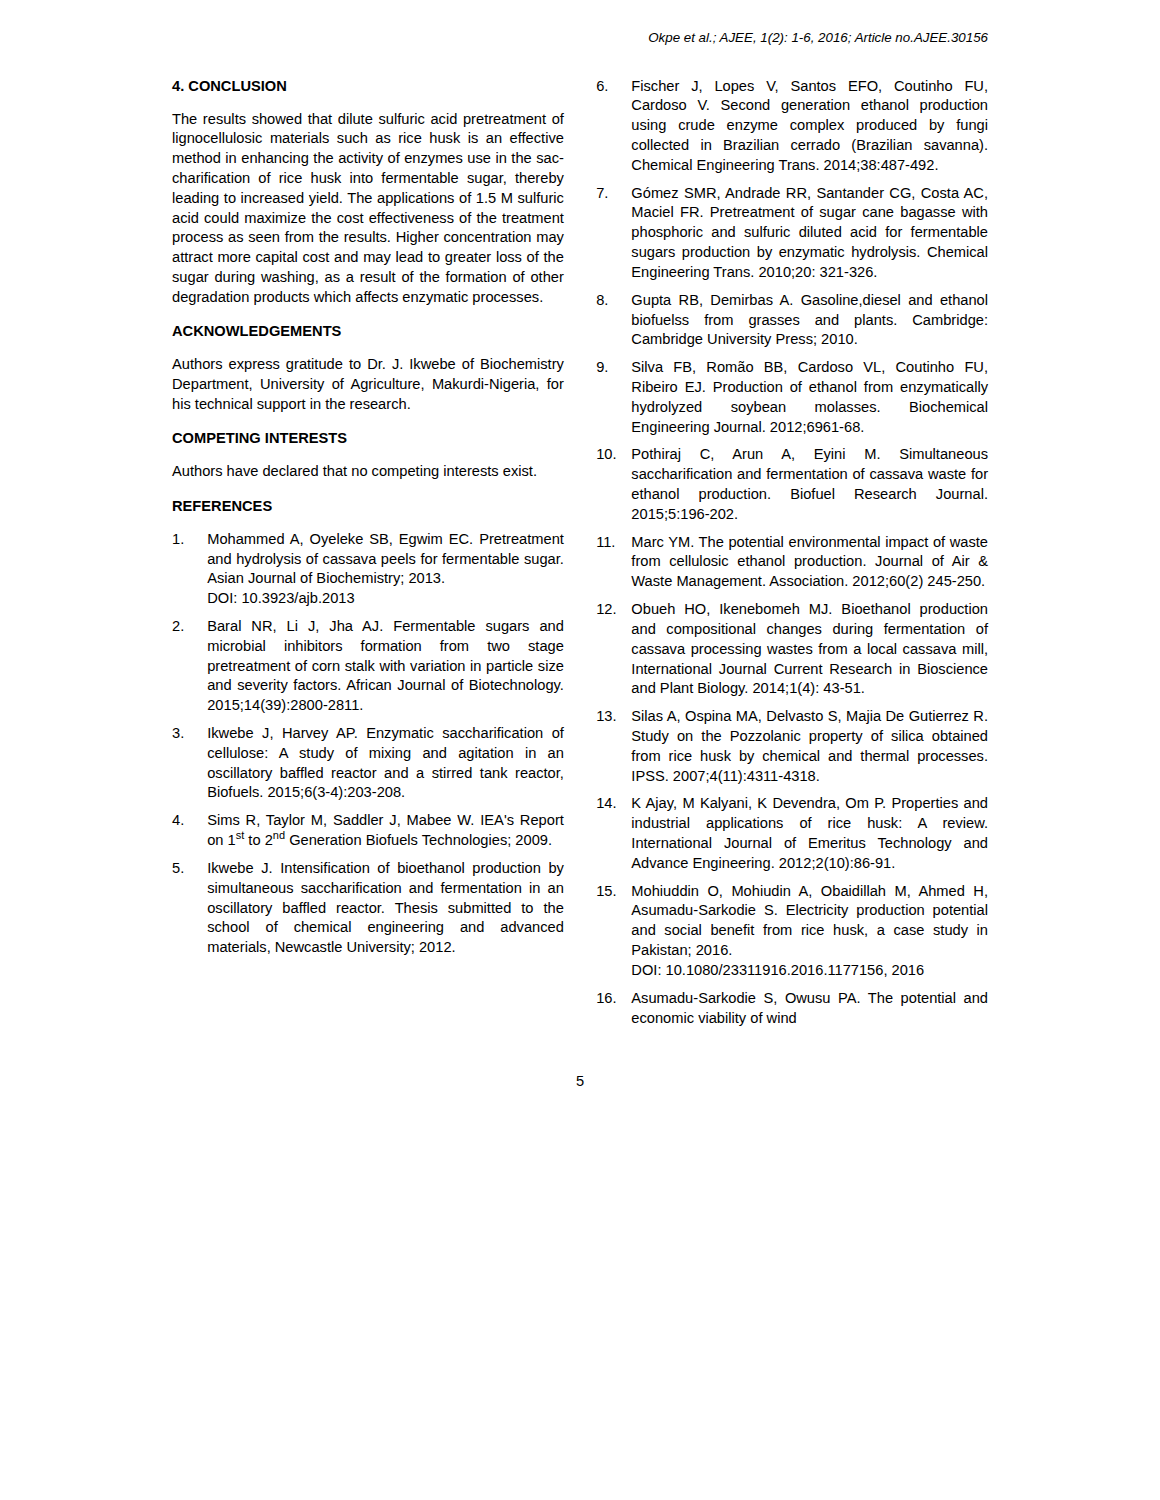Okpe et al.; AJEE, 1(2): 1-6, 2016; Article no.AJEE.30156
4. CONCLUSION
The results showed that dilute sulfuric acid pretreatment of lignocellulosic materials such as rice husk is an effective method in enhancing the activity of enzymes use in the saccharification of rice husk into fermentable sugar, thereby leading to increased yield. The applications of 1.5 M sulfuric acid could maximize the cost effectiveness of the treatment process as seen from the results. Higher concentration may attract more capital cost and may lead to greater loss of the sugar during washing, as a result of the formation of other degradation products which affects enzymatic processes.
ACKNOWLEDGEMENTS
Authors express gratitude to Dr. J. Ikwebe of Biochemistry Department, University of Agriculture, Makurdi-Nigeria, for his technical support in the research.
COMPETING INTERESTS
Authors have declared that no competing interests exist.
REFERENCES
Mohammed A, Oyeleke SB, Egwim EC. Pretreatment and hydrolysis of cassava peels for fermentable sugar. Asian Journal of Biochemistry; 2013.
DOI: 10.3923/ajb.2013
Baral NR, Li J, Jha AJ. Fermentable sugars and microbial inhibitors formation from two stage pretreatment of corn stalk with variation in particle size and severity factors. African Journal of Biotechnology. 2015;14(39):2800-2811.
Ikwebe J, Harvey AP. Enzymatic saccharification of cellulose: A study of mixing and agitation in an oscillatory baffled reactor and a stirred tank reactor, Biofuels. 2015;6(3-4):203-208.
Sims R, Taylor M, Saddler J, Mabee W. IEA's Report on 1st to 2nd Generation Biofuels Technologies; 2009.
Ikwebe J. Intensification of bioethanol production by simultaneous saccharification and fermentation in an oscillatory baffled reactor. Thesis submitted to the school of chemical engineering and advanced materials, Newcastle University; 2012.
Fischer J, Lopes V, Santos EFO, Coutinho FU, Cardoso V. Second generation ethanol production using crude enzyme complex produced by fungi collected in Brazilian cerrado (Brazilian savanna). Chemical Engineering Trans. 2014;38:487-492.
Gómez SMR, Andrade RR, Santander CG, Costa AC, Maciel FR. Pretreatment of sugar cane bagasse with phosphoric and sulfuric diluted acid for fermentable sugars production by enzymatic hydrolysis. Chemical Engineering Trans. 2010;20: 321-326.
Gupta RB, Demirbas A. Gasoline,diesel and ethanol biofuelss from grasses and plants. Cambridge: Cambridge University Press; 2010.
Silva FB, Romão BB, Cardoso VL, Coutinho FU, Ribeiro EJ. Production of ethanol from enzymatically hydrolyzed soybean molasses. Biochemical Engineering Journal. 2012;6961-68.
Pothiraj C, Arun A, Eyini M. Simultaneous saccharification and fermentation of cassava waste for ethanol production. Biofuel Research Journal. 2015;5:196-202.
Marc YM. The potential environmental impact of waste from cellulosic ethanol production. Journal of Air & Waste Management. Association. 2012;60(2) 245-250.
Obueh HO, Ikenebomeh MJ. Bioethanol production and compositional changes during fermentation of cassava processing wastes from a local cassava mill, International Journal Current Research in Bioscience and Plant Biology. 2014;1(4): 43-51.
Silas A, Ospina MA, Delvasto S, Majia De Gutierrez R. Study on the Pozzolanic property of silica obtained from rice husk by chemical and thermal processes. IPSS. 2007;4(11):4311-4318.
K Ajay, M Kalyani, K Devendra, Om P. Properties and industrial applications of rice husk: A review. International Journal of Emeritus Technology and Advance Engineering. 2012;2(10):86-91.
Mohiuddin O, Mohiudin A, Obaidillah M, Ahmed H, Asumadu-Sarkodie S. Electricity production potential and social benefit from rice husk, a case study in Pakistan; 2016.
DOI: 10.1080/23311916.2016.1177156, 2016
Asumadu-Sarkodie S, Owusu PA. The potential and economic viability of wind
5